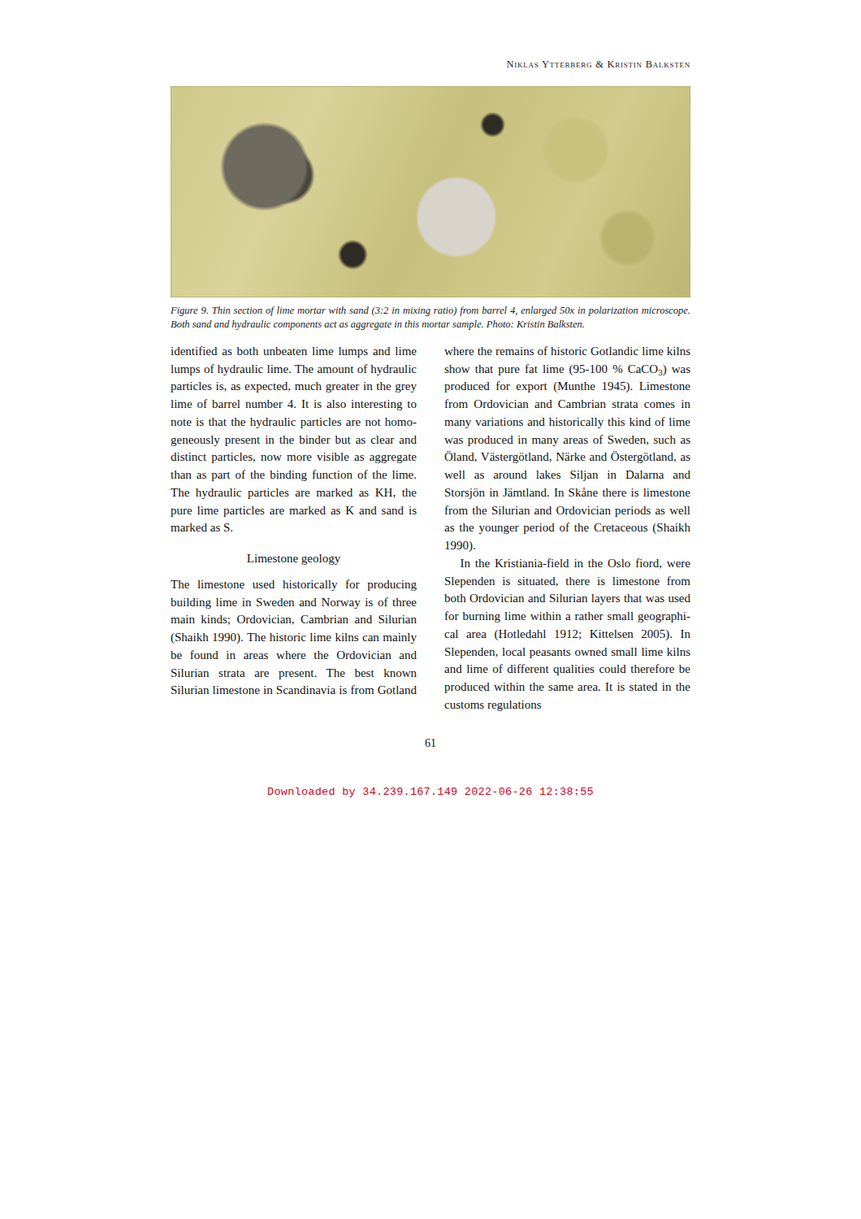Niklas Ytterberg & Kristin Balksten
Figure 9. Thin section of lime mortar with sand (3:2 in mixing ratio) from barrel 4, enlarged 50x in polarization microscope. Both sand and hydraulic components act as aggregate in this mortar sample. Photo: Kristin Balksten.
identified as both unbeaten lime lumps and lime lumps of hydraulic lime. The amount of hydraulic particles is, as expected, much greater in the grey lime of barrel number 4. It is also interesting to note is that the hydraulic particles are not homogeneously present in the binder but as clear and distinct particles, now more visible as aggregate than as part of the binding function of the lime. The hydraulic particles are marked as KH, the pure lime particles are marked as K and sand is marked as S.
Limestone geology
The limestone used historically for producing building lime in Sweden and Norway is of three main kinds; Ordovician, Cambrian and Silurian (Shaikh 1990). The historic lime kilns can mainly be found in areas where the Ordovician and Silurian strata are present. The best known Silurian limestone in Scandinavia is from Gotland where the remains of historic Gotlandic lime kilns show that pure fat lime (95-100 % CaCO3) was produced for export (Munthe 1945). Limestone from Ordovician and Cambrian strata comes in many variations and historically this kind of lime was produced in many areas of Sweden, such as Öland, Västergötland, Närke and Östergötland, as well as around lakes Siljan in Dalarna and Storsjön in Jämtland. In Skåne there is limestone from the Silurian and Ordovician periods as well as the younger period of the Cretaceous (Shaikh 1990).
In the Kristiania-field in the Oslo fiord, were Slependen is situated, there is limestone from both Ordovician and Silurian layers that was used for burning lime within a rather small geographical area (Hotledahl 1912; Kittelsen 2005). In Slependen, local peasants owned small lime kilns and lime of different qualities could therefore be produced within the same area. It is stated in the customs regulations
61
Downloaded by 34.239.167.149 2022-06-26 12:38:55